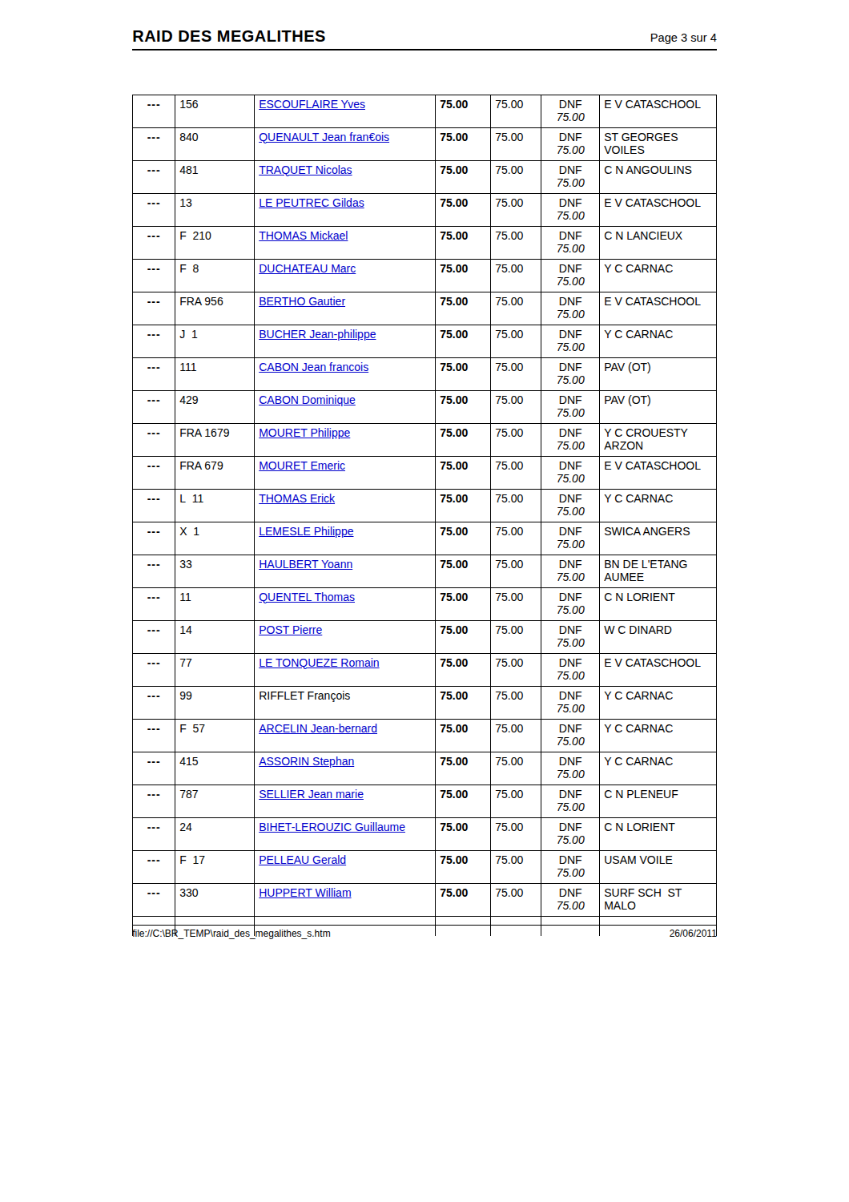RAID DES MEGALITHES Page 3 sur 4
| --- | 156 | ESCOUFLAIRE Yves | 75.00 | 75.00 | DNF 75.00 | E V CATASCHOOL |
| --- | 840 | QUENAULT Jean fran€ois | 75.00 | 75.00 | DNF 75.00 | ST GEORGES VOILES |
| --- | 481 | TRAQUET Nicolas | 75.00 | 75.00 | DNF 75.00 | C N ANGOULINS |
| --- | 13 | LE PEUTREC Gildas | 75.00 | 75.00 | DNF 75.00 | E V CATASCHOOL |
| --- | F 210 | THOMAS Mickael | 75.00 | 75.00 | DNF 75.00 | C N LANCIEUX |
| --- | F 8 | DUCHATEAU Marc | 75.00 | 75.00 | DNF 75.00 | Y C CARNAC |
| --- | FRA 956 | BERTHO Gautier | 75.00 | 75.00 | DNF 75.00 | E V CATASCHOOL |
| --- | J 1 | BUCHER Jean-philippe | 75.00 | 75.00 | DNF 75.00 | Y C CARNAC |
| --- | 111 | CABON Jean francois | 75.00 | 75.00 | DNF 75.00 | PAV (OT) |
| --- | 429 | CABON Dominique | 75.00 | 75.00 | DNF 75.00 | PAV (OT) |
| --- | FRA 1679 | MOURET Philippe | 75.00 | 75.00 | DNF 75.00 | Y C CROUESTY ARZON |
| --- | FRA 679 | MOURET Emeric | 75.00 | 75.00 | DNF 75.00 | E V CATASCHOOL |
| --- | L 11 | THOMAS Erick | 75.00 | 75.00 | DNF 75.00 | Y C CARNAC |
| --- | X 1 | LEMESLE Philippe | 75.00 | 75.00 | DNF 75.00 | SWICA ANGERS |
| --- | 33 | HAULBERT Yoann | 75.00 | 75.00 | DNF 75.00 | BN DE L'ETANG AUMEE |
| --- | 11 | QUENTEL Thomas | 75.00 | 75.00 | DNF 75.00 | C N LORIENT |
| --- | 14 | POST Pierre | 75.00 | 75.00 | DNF 75.00 | W C DINARD |
| --- | 77 | LE TONQUEZE Romain | 75.00 | 75.00 | DNF 75.00 | E V CATASCHOOL |
| --- | 99 | RIFFLET François | 75.00 | 75.00 | DNF 75.00 | Y C CARNAC |
| --- | F 57 | ARCELIN Jean-bernard | 75.00 | 75.00 | DNF 75.00 | Y C CARNAC |
| --- | 415 | ASSORIN Stephan | 75.00 | 75.00 | DNF 75.00 | Y C CARNAC |
| --- | 787 | SELLIER Jean marie | 75.00 | 75.00 | DNF 75.00 | C N PLENEUF |
| --- | 24 | BIHET-LEROUZIC Guillaume | 75.00 | 75.00 | DNF 75.00 | C N LORIENT |
| --- | F 17 | PELLEAU Gerald | 75.00 | 75.00 | DNF 75.00 | USAM VOILE |
| --- | 330 | HUPPERT William | 75.00 | 75.00 | DNF 75.00 | SURF SCH ST MALO |
file://C:\BR_TEMP\raid_des_megalithes_s.htm 26/06/2011